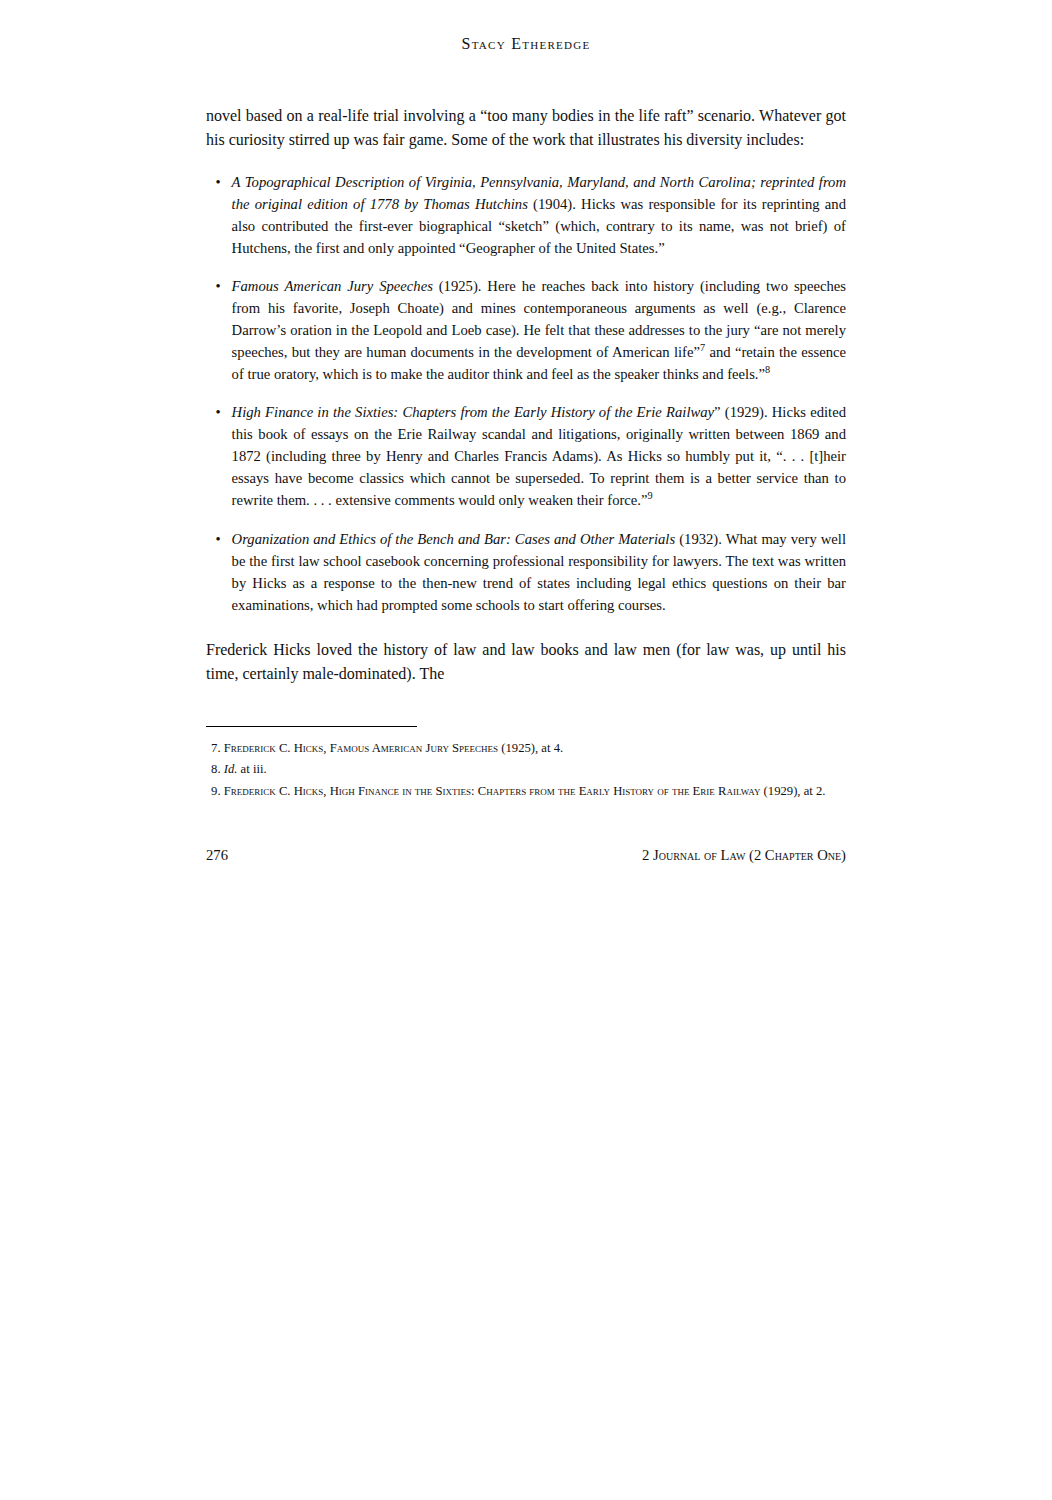Stacy Etheredge
novel based on a real-life trial involving a “too many bodies in the life raft” scenario. Whatever got his curiosity stirred up was fair game. Some of the work that illustrates his diversity includes:
A Topographical Description of Virginia, Pennsylvania, Maryland, and North Carolina; reprinted from the original edition of 1778 by Thomas Hutchins (1904). Hicks was responsible for its reprinting and also contributed the first-ever biographical “sketch” (which, contrary to its name, was not brief) of Hutchens, the first and only appointed “Geographer of the United States.”
Famous American Jury Speeches (1925). Here he reaches back into history (including two speeches from his favorite, Joseph Choate) and mines contemporaneous arguments as well (e.g., Clarence Darrow’s oration in the Leopold and Loeb case). He felt that these addresses to the jury “are not merely speeches, but they are human documents in the development of American life”7 and “retain the essence of true oratory, which is to make the auditor think and feel as the speaker thinks and feels.”8
High Finance in the Sixties: Chapters from the Early History of the Erie Railway” (1929). Hicks edited this book of essays on the Erie Railway scandal and litigations, originally written between 1869 and 1872 (including three by Henry and Charles Francis Adams). As Hicks so humbly put it, “. . . [t]heir essays have become classics which cannot be superseded. To reprint them is a better service than to rewrite them. . . . extensive comments would only weaken their force.”9
Organization and Ethics of the Bench and Bar: Cases and Other Materials (1932). What may very well be the first law school casebook concerning professional responsibility for lawyers. The text was written by Hicks as a response to the then-new trend of states including legal ethics questions on their bar examinations, which had prompted some schools to start offering courses.
Frederick Hicks loved the history of law and law books and law men (for law was, up until his time, certainly male-dominated). The
Frederick C. Hicks, Famous American Jury Speeches (1925), at 4.
Id. at iii.
Frederick C. Hicks, High Finance in the Sixties: Chapters from the Early History of the Erie Railway (1929), at 2.
276 2 Journal of Law (2 Chapter One)